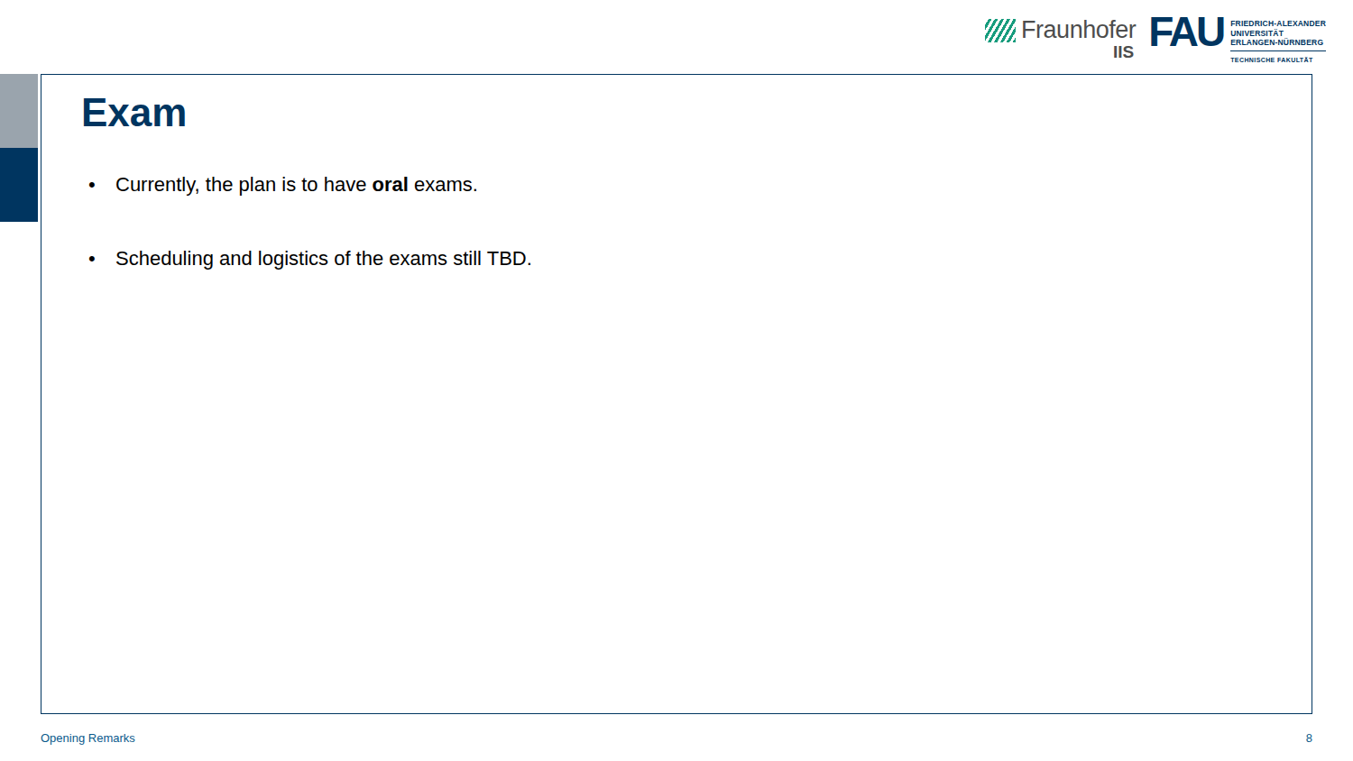Fraunhofer
IIS
FAU
FRIEDRICH-ALEXANDER
UNIVERSITÄT
ERLANGEN-NÜRNBERG
TECHNISCHE FAKULTÄT
Exam
Currently, the plan is to have oral exams.
Scheduling and logistics of the exams still TBD.
Opening Remarks 8